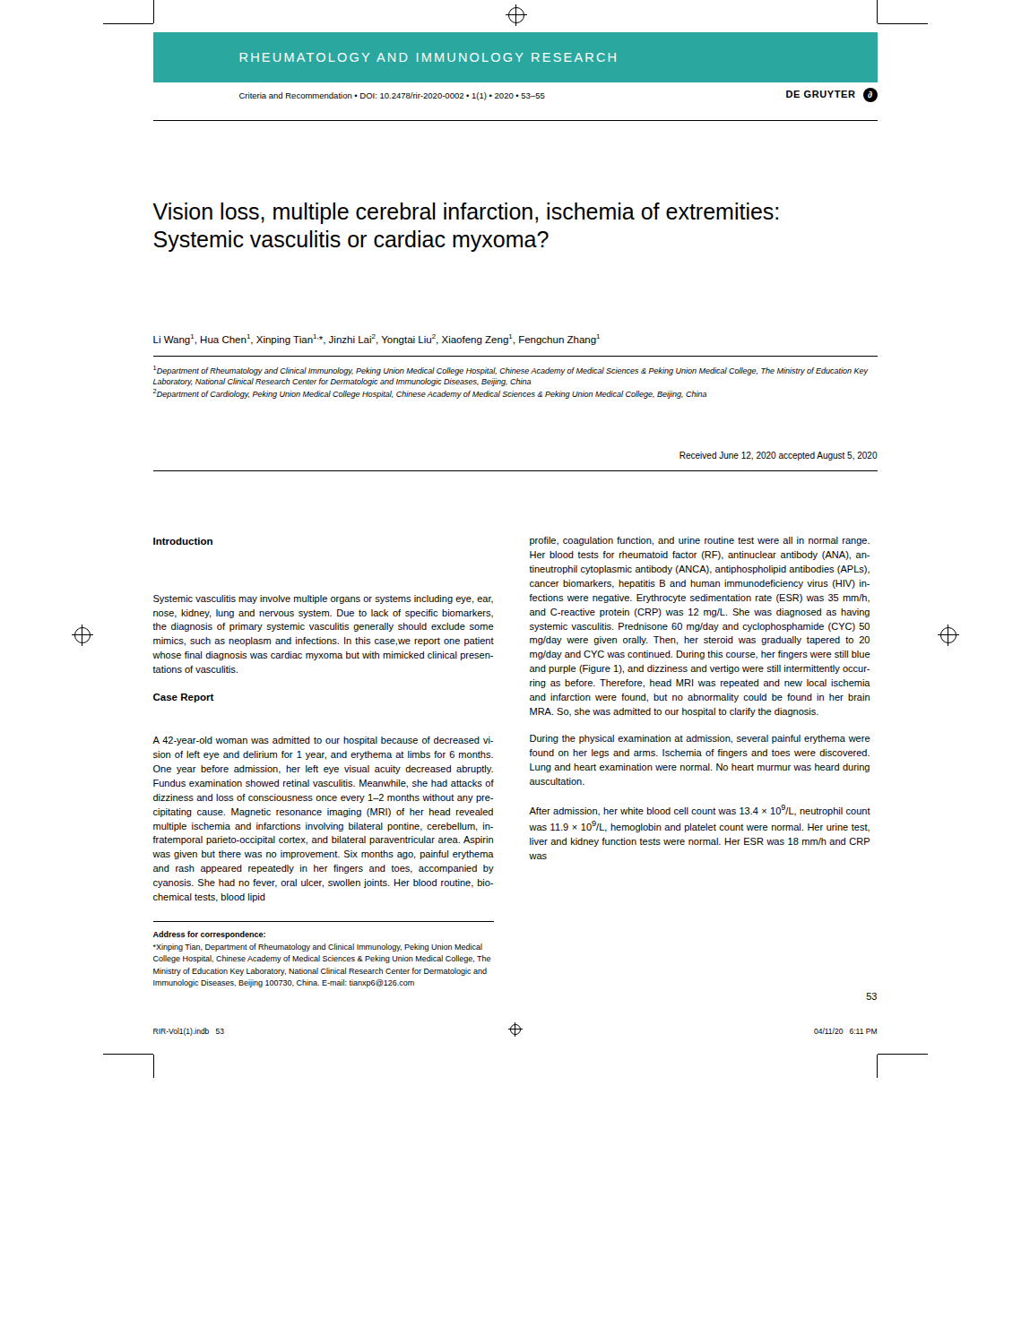RHEUMATOLOGY AND IMMUNOLOGY RESEARCH
Criteria and Recommendation • DOI: 10.2478/rir-2020-0002 • 1(1) • 2020 • 53–55
DE GRUYTER ∂
Vision loss, multiple cerebral infarction, ischemia of extremities: Systemic vasculitis or cardiac myxoma?
Li Wang1, Hua Chen1, Xinping Tian1,*, Jinzhi Lai2, Yongtai Liu2, Xiaofeng Zeng1, Fengchun Zhang1
1Department of Rheumatology and Clinical Immunology, Peking Union Medical College Hospital, Chinese Academy of Medical Sciences & Peking Union Medical College, The Ministry of Education Key Laboratory, National Clinical Research Center for Dermatologic and Immunologic Diseases, Beijing, China
2Department of Cardiology, Peking Union Medical College Hospital, Chinese Academy of Medical Sciences & Peking Union Medical College, Beijing, China
Received June 12, 2020 accepted August 5, 2020
Introduction
Systemic vasculitis may involve multiple organs or systems including eye, ear, nose, kidney, lung and nervous system. Due to lack of specific biomarkers, the diagnosis of primary systemic vasculitis generally should exclude some mimics, such as neoplasm and infections. In this case,we report one patient whose final diagnosis was cardiac myxoma but with mimicked clinical presentations of vasculitis.
Case Report
A 42-year-old woman was admitted to our hospital because of decreased vision of left eye and delirium for 1 year, and erythema at limbs for 6 months. One year before admission, her left eye visual acuity decreased abruptly. Fundus examination showed retinal vasculitis. Meanwhile, she had attacks of dizziness and loss of consciousness once every 1–2 months without any precipitating cause. Magnetic resonance imaging (MRI) of her head revealed multiple ischemia and infarctions involving bilateral pontine, cerebellum, infratemporal parieto-occipital cortex, and bilateral paraventricular area. Aspirin was given but there was no improvement. Six months ago, painful erythema and rash appeared repeatedly in her fingers and toes, accompanied by cyanosis. She had no fever, oral ulcer, swollen joints. Her blood routine, biochemical tests, blood lipid
Address for correspondence:
*Xinping Tian, Department of Rheumatology and Clinical Immunology, Peking Union Medical College Hospital, Chinese Academy of Medical Sciences & Peking Union Medical College, The Ministry of Education Key Laboratory, National Clinical Research Center for Dermatologic and Immunologic Diseases, Beijing 100730, China. E-mail: tianxp6@126.com
profile, coagulation function, and urine routine test were all in normal range. Her blood tests for rheumatoid factor (RF), antinuclear antibody (ANA), antineutrophil cytoplasmic antibody (ANCA), antiphospholipid antibodies (APLs), cancer biomarkers, hepatitis B and human immunodeficiency virus (HIV) infections were negative. Erythrocyte sedimentation rate (ESR) was 35 mm/h, and C-reactive protein (CRP) was 12 mg/L. She was diagnosed as having systemic vasculitis. Prednisone 60 mg/day and cyclophosphamide (CYC) 50 mg/day were given orally. Then, her steroid was gradually tapered to 20 mg/day and CYC was continued. During this course, her fingers were still blue and purple (Figure 1), and dizziness and vertigo were still intermittently occurring as before. Therefore, head MRI was repeated and new local ischemia and infarction were found, but no abnormality could be found in her brain MRA. So, she was admitted to our hospital to clarify the diagnosis.
During the physical examination at admission, several painful erythema were found on her legs and arms. Ischemia of fingers and toes were discovered. Lung and heart examination were normal. No heart murmur was heard during auscultation.
After admission, her white blood cell count was 13.4 × 109/L, neutrophil count was 11.9 × 109/L, hemoglobin and platelet count were normal. Her urine test, liver and kidney function tests were normal. Her ESR was 18 mm/h and CRP was
53
RIR-Vol1(1).indb 53
04/11/20 6:11 PM